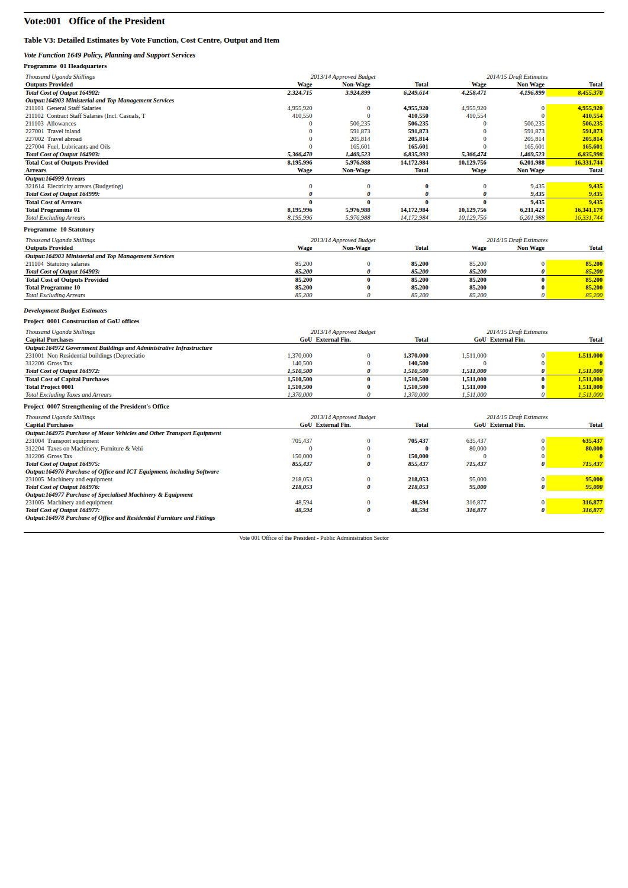Vote:001 Office of the President
Table V3: Detailed Estimates by Vote Function, Cost Centre, Output and Item
Vote Function 1649 Policy, Planning and Support Services
Programme 01 Headquarters
| Thousand Uganda Shillings | 2013/14 Approved Budget | 2014/15 Draft Estimates |
| --- | --- | --- |
| Outputs Provided | Wage | Non-Wage | Total | Wage | Non Wage | Total |
| Total Cost of Output 164902: | 2,324,715 | 3,924,899 | 6,249,614 | 4,258,471 | 4,196,899 | 8,455,370 |
| Output:164903 Ministerial and Top Management Services |
| 211101 General Staff Salaries | 4,955,920 | 0 | 4,955,920 | 4,955,920 | 0 | 4,955,920 |
| 211102 Contract Staff Salaries (Incl. Casuals, T | 410,550 | 0 | 410,550 | 410,554 | 0 | 410,554 |
| 211103 Allowances | 0 | 506,235 | 506,235 | 0 | 506,235 | 506,235 |
| 227001 Travel inland | 0 | 591,873 | 591,873 | 0 | 591,873 | 591,873 |
| 227002 Travel abroad | 0 | 205,814 | 205,814 | 0 | 205,814 | 205,814 |
| 227004 Fuel, Lubricants and Oils | 0 | 165,601 | 165,601 | 0 | 165,601 | 165,601 |
| Total Cost of Output 164903: | 5,366,470 | 1,469,523 | 6,835,993 | 5,366,474 | 1,469,523 | 6,835,998 |
| Total Cost of Outputs Provided | 8,195,996 | 5,976,988 | 14,172,984 | 10,129,756 | 6,201,988 | 16,331,744 |
| Arrears | Wage | Non-Wage | Total | Wage | Non Wage | Total |
| Output:164999 Arrears |
| 321614 Electricity arrears (Budgeting) | 0 | 0 | 0 | 0 | 9,435 | 9,435 |
| Total Cost of Output 164999: | 0 | 0 | 0 | 0 | 9,435 | 9,435 |
| Total Cost of Arrears | 0 | 0 | 0 | 0 | 9,435 | 9,435 |
| Total Programme 01 | 8,195,996 | 5,976,988 | 14,172,984 | 10,129,756 | 6,211,423 | 16,341,179 |
| Total Excluding Arrears | 8,195,996 | 5,976,988 | 14,172,984 | 10,129,756 | 6,201,988 | 16,331,744 |
Programme 10 Statutory
| Thousand Uganda Shillings | 2013/14 Approved Budget | 2014/15 Draft Estimates |
| --- | --- | --- |
| Outputs Provided | Wage | Non-Wage | Total | Wage | Non Wage | Total |
| Output:164903 Ministerial and Top Management Services |
| 211104 Statutory salaries | 85,200 | 0 | 85,200 | 85,200 | 0 | 85,200 |
| Total Cost of Output 164903: | 85,200 | 0 | 85,200 | 85,200 | 0 | 85,200 |
| Total Cost of Outputs Provided | 85,200 | 0 | 85,200 | 85,200 | 0 | 85,200 |
| Total Programme 10 | 85,200 | 0 | 85,200 | 85,200 | 0 | 85,200 |
| Total Excluding Arrears | 85,200 | 0 | 85,200 | 85,200 | 0 | 85,200 |
Development Budget Estimates
Project 0001 Construction of GoU offices
| Thousand Uganda Shillings | 2013/14 Approved Budget | 2014/15 Draft Estimates |
| --- | --- | --- |
| Capital Purchases | GoU | External Fin. | Total | GoU | External Fin. | Total |
| Output:164972 Government Buildings and Administrative Infrastructure |
| 231001 Non Residential buildings (Depreciatio | 1,370,000 | 0 | 1,370,000 | 1,511,000 | 0 | 1,511,000 |
| 312206 Gross Tax | 140,500 | 0 | 140,500 | 0 | 0 | 0 |
| Total Cost of Output 164972: | 1,510,500 | 0 | 1,510,500 | 1,511,000 | 0 | 1,511,000 |
| Total Cost of Capital Purchases | 1,510,500 | 0 | 1,510,500 | 1,511,000 | 0 | 1,511,000 |
| Total Project 0001 | 1,510,500 | 0 | 1,510,500 | 1,511,000 | 0 | 1,511,000 |
| Total Excluding Taxes and Arrears | 1,370,000 | 0 | 1,370,000 | 1,511,000 | 0 | 1,511,000 |
Project 0007 Strengthening of the President's Office
| Thousand Uganda Shillings | 2013/14 Approved Budget | 2014/15 Draft Estimates |
| --- | --- | --- |
| Capital Purchases | GoU | External Fin. | Total | GoU | External Fin. | Total |
| Output:164975 Purchase of Motor Vehicles and Other Transport Equipment |
| 231004 Transport equipment | 705,437 | 0 | 705,437 | 635,437 | 0 | 635,437 |
| 312204 Taxes on Machinery, Furniture & Vehi | 0 | 0 | 0 | 80,000 | 0 | 80,000 |
| 312206 Gross Tax | 150,000 | 0 | 150,000 | 0 | 0 | 0 |
| Total Cost of Output 164975: | 855,437 | 0 | 855,437 | 715,437 | 0 | 715,437 |
| Output:164976 Purchase of Office and ICT Equipment, including Software |
| 231005 Machinery and equipment | 218,053 | 0 | 218,053 | 95,000 | 0 | 95,000 |
| Total Cost of Output 164976: | 218,053 | 0 | 218,053 | 95,000 | 0 | 95,000 |
| Output:164977 Purchase of Specialised Machinery & Equipment |
| 231005 Machinery and equipment | 48,594 | 0 | 48,594 | 316,877 | 0 | 316,877 |
| Total Cost of Output 164977: | 48,594 | 0 | 48,594 | 316,877 | 0 | 316,877 |
| Output:164978 Purchase of Office and Residential Furniture and Fittings |
Vote 001 Office of the President - Public Administration Sector